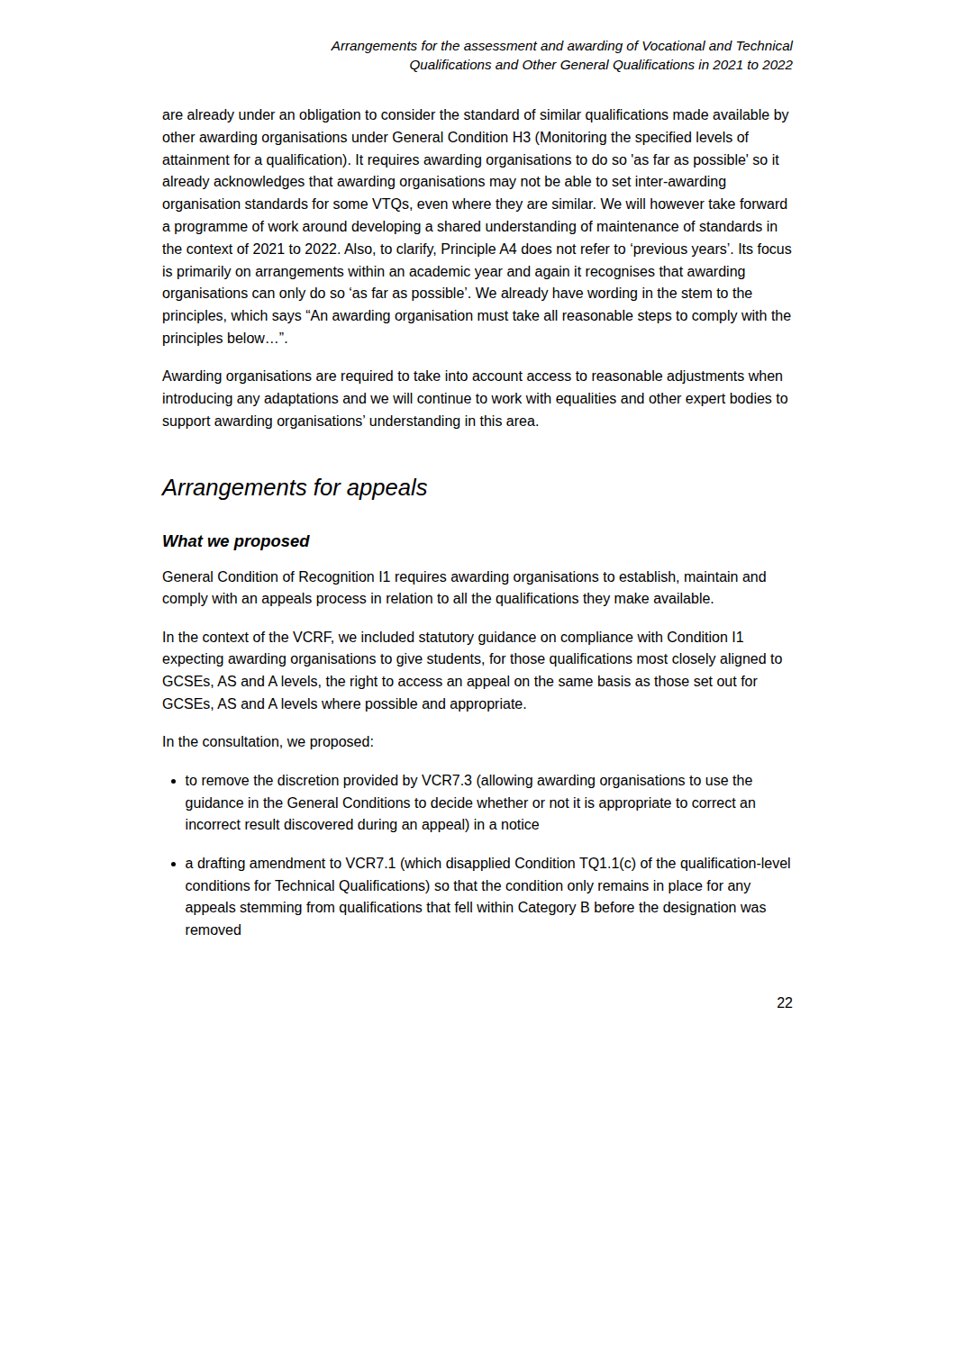Arrangements for the assessment and awarding of Vocational and Technical
Qualifications and Other General Qualifications in 2021 to 2022
are already under an obligation to consider the standard of similar qualifications made available by other awarding organisations under General Condition H3 (Monitoring the specified levels of attainment for a qualification). It requires awarding organisations to do so 'as far as possible' so it already acknowledges that awarding organisations may not be able to set inter-awarding organisation standards for some VTQs, even where they are similar. We will however take forward a programme of work around developing a shared understanding of maintenance of standards in the context of 2021 to 2022. Also, to clarify, Principle A4 does not refer to ‘previous years’. Its focus is primarily on arrangements within an academic year and again it recognises that awarding organisations can only do so ‘as far as possible’. We already have wording in the stem to the principles, which says “An awarding organisation must take all reasonable steps to comply with the principles below…”.
Awarding organisations are required to take into account access to reasonable adjustments when introducing any adaptations and we will continue to work with equalities and other expert bodies to support awarding organisations’ understanding in this area.
Arrangements for appeals
What we proposed
General Condition of Recognition I1 requires awarding organisations to establish, maintain and comply with an appeals process in relation to all the qualifications they make available.
In the context of the VCRF, we included statutory guidance on compliance with Condition I1 expecting awarding organisations to give students, for those qualifications most closely aligned to GCSEs, AS and A levels, the right to access an appeal on the same basis as those set out for GCSEs, AS and A levels where possible and appropriate.
In the consultation, we proposed:
to remove the discretion provided by VCR7.3 (allowing awarding organisations to use the guidance in the General Conditions to decide whether or not it is appropriate to correct an incorrect result discovered during an appeal) in a notice
a drafting amendment to VCR7.1 (which disapplied Condition TQ1.1(c) of the qualification-level conditions for Technical Qualifications) so that the condition only remains in place for any appeals stemming from qualifications that fell within Category B before the designation was removed
22